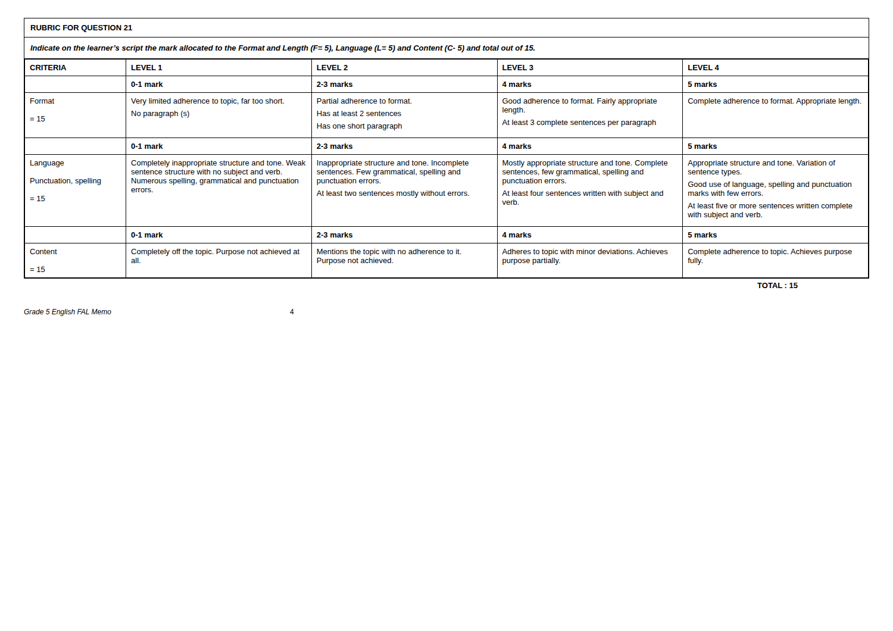RUBRIC FOR QUESTION 21
Indicate on the learner’s script the mark allocated to the Format and Length (F= 5), Language (L= 5) and Content (C- 5) and total out of 15.
| CRITERIA | LEVEL 1 | LEVEL 2 | LEVEL 3 | LEVEL 4 |
| --- | --- | --- | --- | --- |
| | 0-1 mark | 2-3 marks | 4 marks | 5 marks |
| Format = 15 | Very limited adherence to topic, far too short. No paragraph (s) | Partial adherence to format. Has at least 2 sentences Has one short paragraph | Good adherence to format. Fairly appropriate length. At least 3 complete sentences per paragraph | Complete adherence to format. Appropriate length. |
| | 0-1 mark | 2-3 marks | 4 marks | 5 marks |
| Language Punctuation, spelling = 15 | Completely inappropriate structure and tone. Weak sentence structure with no subject and verb. Numerous spelling, grammatical and punctuation errors. | Inappropriate structure and tone. Incomplete sentences. Few grammatical, spelling and punctuation errors. At least two sentences mostly without errors. | Mostly appropriate structure and tone. Complete sentences, few grammatical, spelling and punctuation errors. At least four sentences written with subject and verb. | Appropriate structure and tone. Variation of sentence types. Good use of language, spelling and punctuation marks with few errors. At least five or more sentences written complete with subject and verb. |
| | 0-1 mark | 2-3 marks | 4 marks | 5 marks |
| Content = 15 | Completely off the topic. Purpose not achieved at all. | Mentions the topic with no adherence to it. Purpose not achieved. | Adheres to topic with minor deviations. Achieves purpose partially. | Complete adherence to topic. Achieves purpose fully. |
TOTAL : 15
Grade 5 English FAL Memo 4